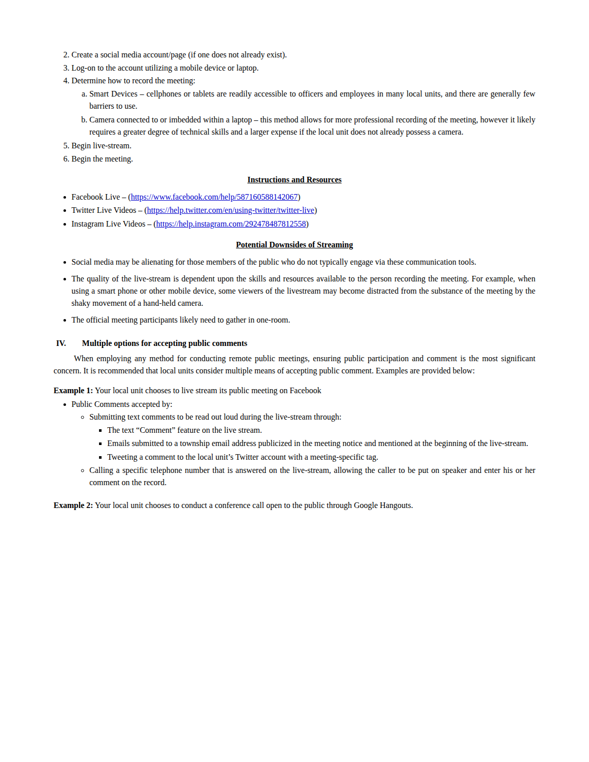Create a social media account/page (if one does not already exist).
Log-on to the account utilizing a mobile device or laptop.
Determine how to record the meeting:
Smart Devices – cellphones or tablets are readily accessible to officers and employees in many local units, and there are generally few barriers to use.
Camera connected to or imbedded within a laptop – this method allows for more professional recording of the meeting, however it likely requires a greater degree of technical skills and a larger expense if the local unit does not already possess a camera.
Begin live-stream.
Begin the meeting.
Instructions and Resources
Facebook Live – (https://www.facebook.com/help/587160588142067)
Twitter Live Videos – (https://help.twitter.com/en/using-twitter/twitter-live)
Instagram Live Videos – (https://help.instagram.com/292478487812558)
Potential Downsides of Streaming
Social media may be alienating for those members of the public who do not typically engage via these communication tools.
The quality of the live-stream is dependent upon the skills and resources available to the person recording the meeting. For example, when using a smart phone or other mobile device, some viewers of the livestream may become distracted from the substance of the meeting by the shaky movement of a hand-held camera.
The official meeting participants likely need to gather in one-room.
IV. Multiple options for accepting public comments
When employing any method for conducting remote public meetings, ensuring public participation and comment is the most significant concern. It is recommended that local units consider multiple means of accepting public comment. Examples are provided below:
Example 1: Your local unit chooses to live stream its public meeting on Facebook
Public Comments accepted by:
Submitting text comments to be read out loud during the live-stream through:
The text “Comment” feature on the live stream.
Emails submitted to a township email address publicized in the meeting notice and mentioned at the beginning of the live-stream.
Tweeting a comment to the local unit’s Twitter account with a meeting-specific tag.
Calling a specific telephone number that is answered on the live-stream, allowing the caller to be put on speaker and enter his or her comment on the record.
Example 2: Your local unit chooses to conduct a conference call open to the public through Google Hangouts.